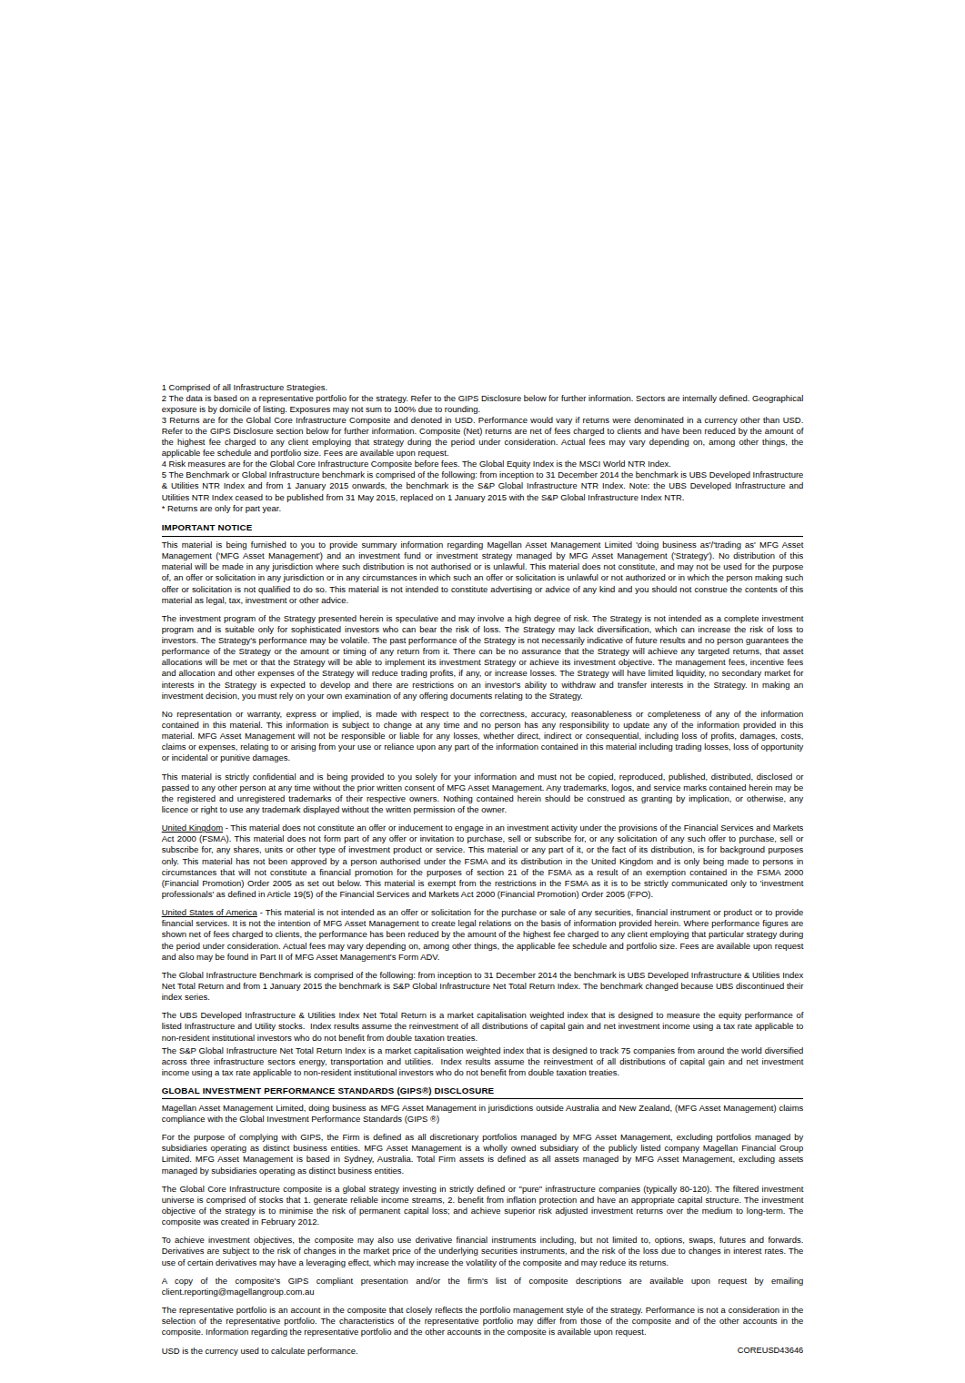1 Comprised of all Infrastructure Strategies.
2 The data is based on a representative portfolio for the strategy. Refer to the GIPS Disclosure below for further information. Sectors are internally defined. Geographical exposure is by domicile of listing. Exposures may not sum to 100% due to rounding.
3 Returns are for the Global Core Infrastructure Composite and denoted in USD. Performance would vary if returns were denominated in a currency other than USD. Refer to the GIPS Disclosure section below for further information. Composite (Net) returns are net of fees charged to clients and have been reduced by the amount of the highest fee charged to any client employing that strategy during the period under consideration. Actual fees may vary depending on, among other things, the applicable fee schedule and portfolio size. Fees are available upon request.
4 Risk measures are for the Global Core Infrastructure Composite before fees. The Global Equity Index is the MSCI World NTR Index.
5 The Benchmark or Global Infrastructure benchmark is comprised of the following: from inception to 31 December 2014 the benchmark is UBS Developed Infrastructure & Utilities NTR Index and from 1 January 2015 onwards, the benchmark is the S&P Global Infrastructure NTR Index. Note: the UBS Developed Infrastructure and Utilities NTR Index ceased to be published from 31 May 2015, replaced on 1 January 2015 with the S&P Global Infrastructure Index NTR.
* Returns are only for part year.
IMPORTANT NOTICE
This material is being furnished to you to provide summary information regarding Magellan Asset Management Limited 'doing business as'/'trading as' MFG Asset Management ('MFG Asset Management') and an investment fund or investment strategy managed by MFG Asset Management ('Strategy'). No distribution of this material will be made in any jurisdiction where such distribution is not authorised or is unlawful. This material does not constitute, and may not be used for the purpose of, an offer or solicitation in any jurisdiction or in any circumstances in which such an offer or solicitation is unlawful or not authorized or in which the person making such offer or solicitation is not qualified to do so. This material is not intended to constitute advertising or advice of any kind and you should not construe the contents of this material as legal, tax, investment or other advice.
The investment program of the Strategy presented herein is speculative and may involve a high degree of risk. The Strategy is not intended as a complete investment program and is suitable only for sophisticated investors who can bear the risk of loss. The Strategy may lack diversification, which can increase the risk of loss to investors. The Strategy's performance may be volatile. The past performance of the Strategy is not necessarily indicative of future results and no person guarantees the performance of the Strategy or the amount or timing of any return from it. There can be no assurance that the Strategy will achieve any targeted returns, that asset allocations will be met or that the Strategy will be able to implement its investment Strategy or achieve its investment objective. The management fees, incentive fees and allocation and other expenses of the Strategy will reduce trading profits, if any, or increase losses. The Strategy will have limited liquidity, no secondary market for interests in the Strategy is expected to develop and there are restrictions on an investor's ability to withdraw and transfer interests in the Strategy. In making an investment decision, you must rely on your own examination of any offering documents relating to the Strategy.
No representation or warranty, express or implied, is made with respect to the correctness, accuracy, reasonableness or completeness of any of the information contained in this material. This information is subject to change at any time and no person has any responsibility to update any of the information provided in this material. MFG Asset Management will not be responsible or liable for any losses, whether direct, indirect or consequential, including loss of profits, damages, costs, claims or expenses, relating to or arising from your use or reliance upon any part of the information contained in this material including trading losses, loss of opportunity or incidental or punitive damages.
This material is strictly confidential and is being provided to you solely for your information and must not be copied, reproduced, published, distributed, disclosed or passed to any other person at any time without the prior written consent of MFG Asset Management. Any trademarks, logos, and service marks contained herein may be the registered and unregistered trademarks of their respective owners. Nothing contained herein should be construed as granting by implication, or otherwise, any licence or right to use any trademark displayed without the written permission of the owner.
United Kingdom - This material does not constitute an offer or inducement to engage in an investment activity under the provisions of the Financial Services and Markets Act 2000 (FSMA). This material does not form part of any offer or invitation to purchase, sell or subscribe for, or any solicitation of any such offer to purchase, sell or subscribe for, any shares, units or other type of investment product or service. This material or any part of it, or the fact of its distribution, is for background purposes only. This material has not been approved by a person authorised under the FSMA and its distribution in the United Kingdom and is only being made to persons in circumstances that will not constitute a financial promotion for the purposes of section 21 of the FSMA as a result of an exemption contained in the FSMA 2000 (Financial Promotion) Order 2005 as set out below. This material is exempt from the restrictions in the FSMA as it is to be strictly communicated only to 'investment professionals' as defined in Article 19(5) of the Financial Services and Markets Act 2000 (Financial Promotion) Order 2005 (FPO).
United States of America - This material is not intended as an offer or solicitation for the purchase or sale of any securities, financial instrument or product or to provide financial services. It is not the intention of MFG Asset Management to create legal relations on the basis of information provided herein. Where performance figures are shown net of fees charged to clients, the performance has been reduced by the amount of the highest fee charged to any client employing that particular strategy during the period under consideration. Actual fees may vary depending on, among other things, the applicable fee schedule and portfolio size. Fees are available upon request and also may be found in Part II of MFG Asset Management's Form ADV.
The Global Infrastructure Benchmark is comprised of the following: from inception to 31 December 2014 the benchmark is UBS Developed Infrastructure & Utilities Index Net Total Return and from 1 January 2015 the benchmark is S&P Global Infrastructure Net Total Return Index. The benchmark changed because UBS discontinued their index series.
The UBS Developed Infrastructure & Utilities Index Net Total Return is a market capitalisation weighted index that is designed to measure the equity performance of listed Infrastructure and Utility stocks. Index results assume the reinvestment of all distributions of capital gain and net investment income using a tax rate applicable to non-resident institutional investors who do not benefit from double taxation treaties.
The S&P Global Infrastructure Net Total Return Index is a market capitalisation weighted index that is designed to track 75 companies from around the world diversified across three infrastructure sectors energy, transportation and utilities. Index results assume the reinvestment of all distributions of capital gain and net investment income using a tax rate applicable to non-resident institutional investors who do not benefit from double taxation treaties.
GLOBAL INVESTMENT PERFORMANCE STANDARDS (GIPS®) DISCLOSURE
Magellan Asset Management Limited, doing business as MFG Asset Management in jurisdictions outside Australia and New Zealand, (MFG Asset Management) claims compliance with the Global Investment Performance Standards (GIPS ®)
For the purpose of complying with GIPS, the Firm is defined as all discretionary portfolios managed by MFG Asset Management, excluding portfolios managed by subsidiaries operating as distinct business entities. MFG Asset Management is a wholly owned subsidiary of the publicly listed company Magellan Financial Group Limited. MFG Asset Management is based in Sydney, Australia. Total Firm assets is defined as all assets managed by MFG Asset Management, excluding assets managed by subsidiaries operating as distinct business entities.
The Global Core Infrastructure composite is a global strategy investing in strictly defined or "pure" infrastructure companies (typically 80-120). The filtered investment universe is comprised of stocks that 1. generate reliable income streams, 2. benefit from inflation protection and have an appropriate capital structure. The investment objective of the strategy is to minimise the risk of permanent capital loss; and achieve superior risk adjusted investment returns over the medium to long-term. The composite was created in February 2012.
To achieve investment objectives, the composite may also use derivative financial instruments including, but not limited to, options, swaps, futures and forwards. Derivatives are subject to the risk of changes in the market price of the underlying securities instruments, and the risk of the loss due to changes in interest rates. The use of certain derivatives may have a leveraging effect, which may increase the volatility of the composite and may reduce its returns.
A copy of the composite's GIPS compliant presentation and/or the firm's list of composite descriptions are available upon request by emailing client.reporting@magellangroup.com.au
The representative portfolio is an account in the composite that closely reflects the portfolio management style of the strategy. Performance is not a consideration in the selection of the representative portfolio. The characteristics of the representative portfolio may differ from those of the composite and of the other accounts in the composite. Information regarding the representative portfolio and the other accounts in the composite is available upon request.
USD is the currency used to calculate performance.
COREUSD43646